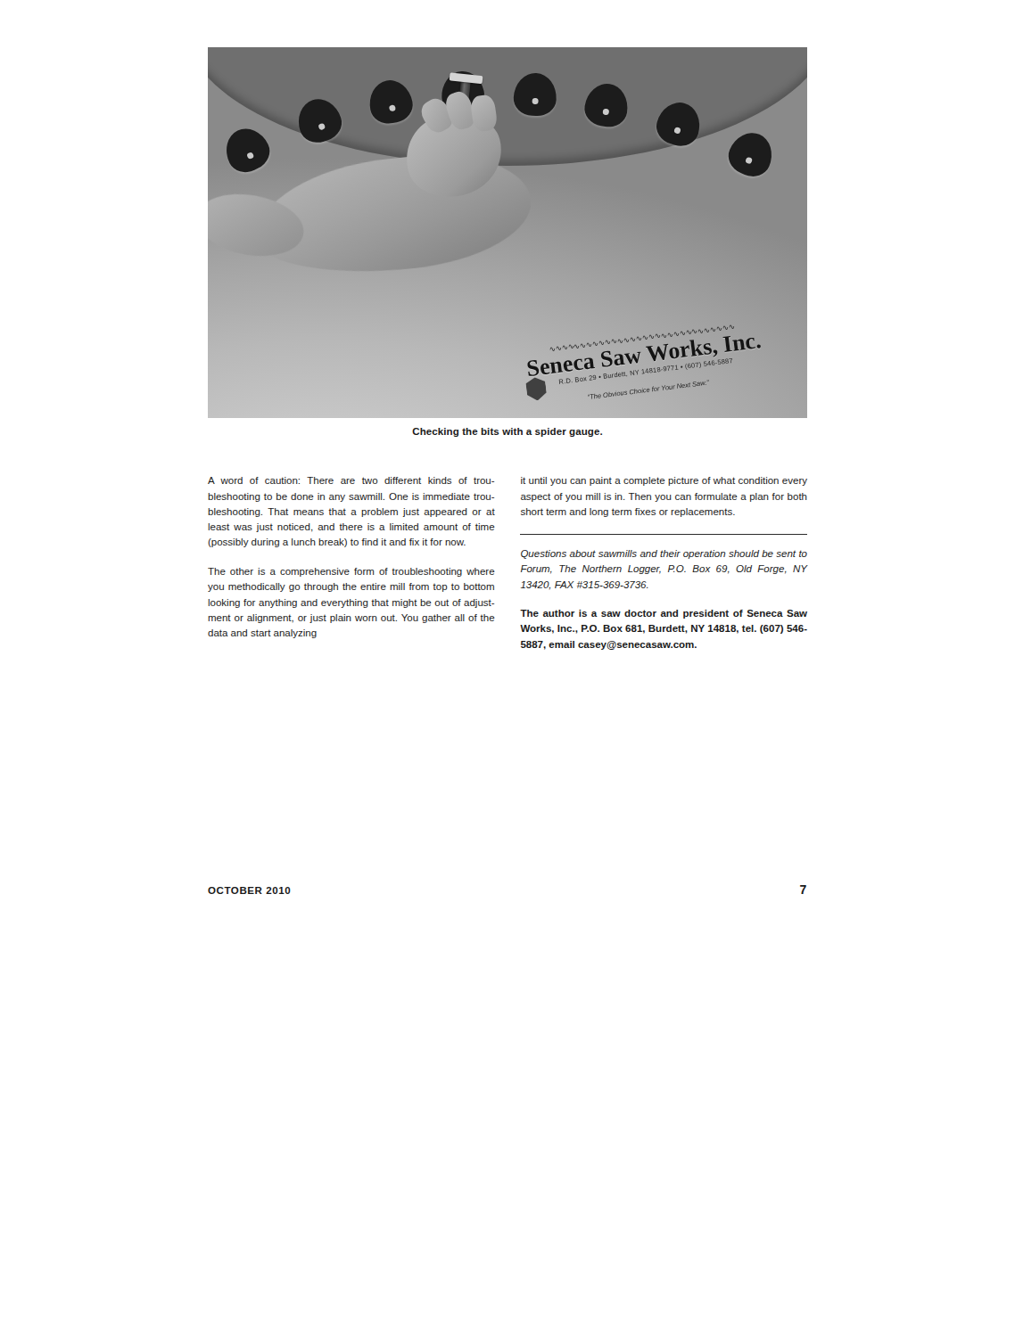∿∿∿∿∿∿∿∿∿∿∿∿∿∿∿∿∿∿∿∿∿∿∿∿∿∿∿∿∿∿
Seneca Saw Works, Inc.
R.D. Box 29 • Burdett, NY 14818-9771 • (607) 546-5887
“The Obvious Choice for Your Next Saw.”
Checking the bits with a spider gauge.
A word of caution: There are two different kinds of troubleshooting to be done in any sawmill. One is immediate troubleshooting. That means that a problem just appeared or at least was just noticed, and there is a limited amount of time (possibly during a lunch break) to find it and fix it for now.
The other is a comprehensive form of troubleshooting where you methodically go through the entire mill from top to bottom looking for anything and everything that might be out of adjustment or alignment, or just plain worn out. You gather all of the data and start analyzing
it until you can paint a complete picture of what condition every aspect of you mill is in. Then you can formulate a plan for both short term and long term fixes or replacements.
Questions about sawmills and their operation should be sent to Forum, The Northern Logger, P.O. Box 69, Old Forge, NY 13420, FAX #315-369-3736.
The author is a saw doctor and president of Seneca Saw Works, Inc., P.O. Box 681, Burdett, NY 14818, tel. (607) 546-5887, email casey@senecasaw.com.
OCTOBER 2010 7